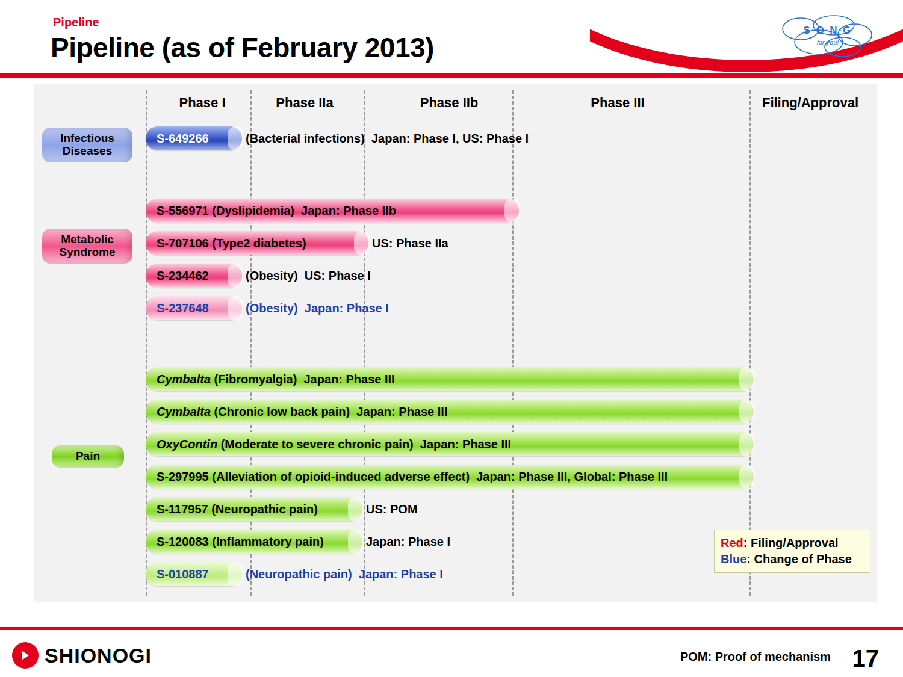Pipeline
Pipeline (as of February 2013)
S·O·N·G for you!
Phase I
Phase IIa
Phase IIb
Phase III
Filing/Approval
Infectious
Diseases
Metabolic
Syndrome
Pain
S-649266
(Bacterial infections) Japan: Phase I, US: Phase I
S-556971 (Dyslipidemia) Japan: Phase IIb
S-707106 (Type2 diabetes)
US: Phase IIa
S-234462
(Obesity) US: Phase I
S-237648
(Obesity) Japan: Phase I
Cymbalta (Fibromyalgia) Japan: Phase III
Cymbalta (Chronic low back pain) Japan: Phase III
OxyContin (Moderate to severe chronic pain) Japan: Phase III
S-297995 (Alleviation of opioid-induced adverse effect) Japan: Phase III, Global: Phase III
S-117957 (Neuropathic pain)
US: POM
S-120083 (Inflammatory pain)
Japan: Phase I
S-010887
(Neuropathic pain) Japan: Phase I
Red: Filing/Approval
Blue: Change of Phase
SHIONOGI
POM: Proof of mechanism
17